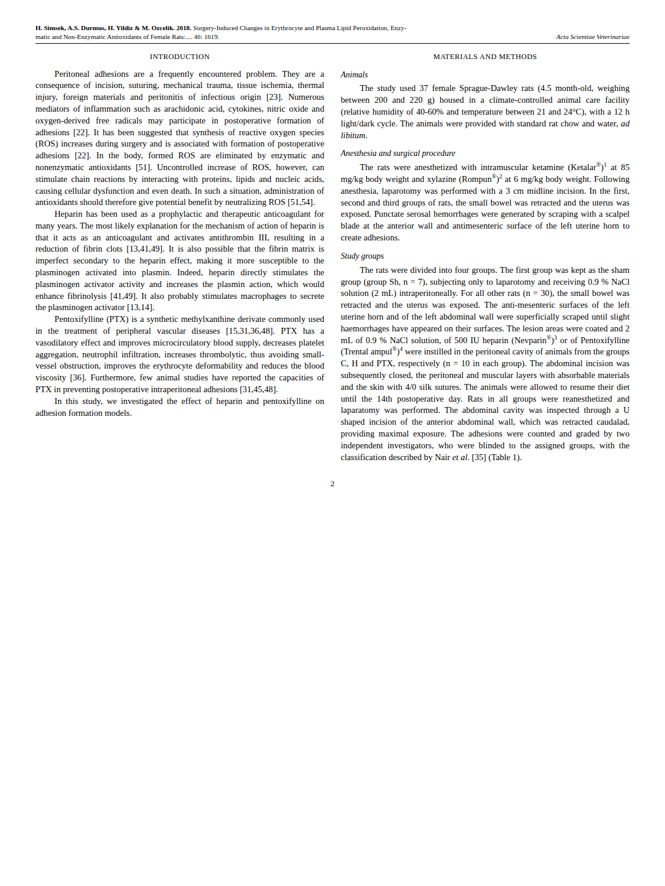H. Simsek, A.S. Durmus, H. Yildiz & M. Ozcelik. 2018. Surgery-Induced Changes in Erythrocyte and Plasma Lipid Peroxidation, Enzy- matic and Non-Enzymatic Antioxidants of Female Rats:...Acta Scientiae Veterinariae. 46: 1619.
Introduction
Peritoneal adhesions are a frequently encountered problem. They are a consequence of incision, suturing, mechanical trauma, tissue ischemia, thermal injury, foreign materials and peritonitis of infectious origin [23]. Numerous mediators of inflammation such as arachidonic acid, cytokines, nitric oxide and oxygen-derived free radicals may participate in postoperative formation of adhesions [22]. It has been suggested that synthesis of reactive oxygen species (ROS) increases during surgery and is associated with formation of postoperative adhesions [22]. In the body, formed ROS are eliminated by enzymatic and nonenzymatic antioxidants [51]. Uncontrolled increase of ROS, however, can stimulate chain reactions by interacting with proteins, lipids and nucleic acids, causing cellular dysfunction and even death. In such a situation, administration of antioxidants should therefore give potential benefit by neutralizing ROS [51,54].
Heparin has been used as a prophylactic and therapeutic anticoagulant for many years. The most likely explanation for the mechanism of action of heparin is that it acts as an anticoagulant and activates antithrombin III, resulting in a reduction of fibrin clots [13,41,49]. It is also possible that the fibrin matrix is imperfect secondary to the heparin effect, making it more susceptible to the plasminogen activated into plasmin. Indeed, heparin directly stimulates the plasminogen activator activity and increases the plasmin action, which would enhance fibrinolysis [41,49]. It also probably stimulates macrophages to secrete the plasminogen activator [13,14].
Pentoxifylline (PTX) is a synthetic methylxanthine derivate commonly used in the treatment of peripheral vascular diseases [15,31,36,48]. PTX has a vasodilatory effect and improves microcirculatory blood supply, decreases platelet aggregation, neutrophil infiltration, increases thrombolytic, thus avoiding small-vessel obstruction, improves the erythrocyte deformability and reduces the blood viscosity [36]. Furthermore, few animal studies have reported the capacities of PTX in preventing postoperative intraperitoneal adhesions [31,45,48].
In this study, we investigated the effect of heparin and pentoxifylline on adhesion formation models.
Materials and Methods
Animals
The study used 37 female Sprague-Dawley rats (4.5 month-old, weighing between 200 and 220 g) housed in a climate-controlled animal care facility (relative humidity of 40-60% and temperature between 21 and 24°C), with a 12 h light/dark cycle. The animals were provided with standard rat chow and water, ad libitum.
Anesthesia and surgical procedure
The rats were anesthetized with intramuscular ketamine (Ketalar®)1 at 85 mg/kg body weight and xylazine (Rompun®)2 at 6 mg/kg body weight. Following anesthesia, laparotomy was performed with a 3 cm midline incision. In the first, second and third groups of rats, the small bowel was retracted and the uterus was exposed. Punctate serosal hemorrhages were generated by scraping with a scalpel blade at the anterior wall and antimesenteric surface of the left uterine horn to create adhesions.
Study groups
The rats were divided into four groups. The first group was kept as the sham group (group Sh, n = 7), subjecting only to laparotomy and receiving 0.9 % NaCl solution (2 mL) intraperitoneally. For all other rats (n = 30), the small bowel was retracted and the uterus was exposed. The anti-mesenteric surfaces of the left uterine horn and of the left abdominal wall were superficially scraped until slight haemorrhages have appeared on their surfaces. The lesion areas were coated and 2 mL of 0.9 % NaCl solution, of 500 IU heparin (Nevparin®)3 or of Pentoxifylline (Trental ampul®)4 were instilled in the peritoneal cavity of animals from the groups C, H and PTX, respectively (n = 10 in each group). The abdominal incision was subsequently closed, the peritoneal and muscular layers with absorbable materials and the skin with 4/0 silk sutures. The animals were allowed to resume their diet until the 14th postoperative day. Rats in all groups were reanesthetized and laparatomy was performed. The abdominal cavity was inspected through a U shaped incision of the anterior abdominal wall, which was retracted caudalad, providing maximal exposure. The adhesions were counted and graded by two independent investigators, who were blinded to the assigned groups, with the classification described by Nair et al. [35] (Table 1).
2